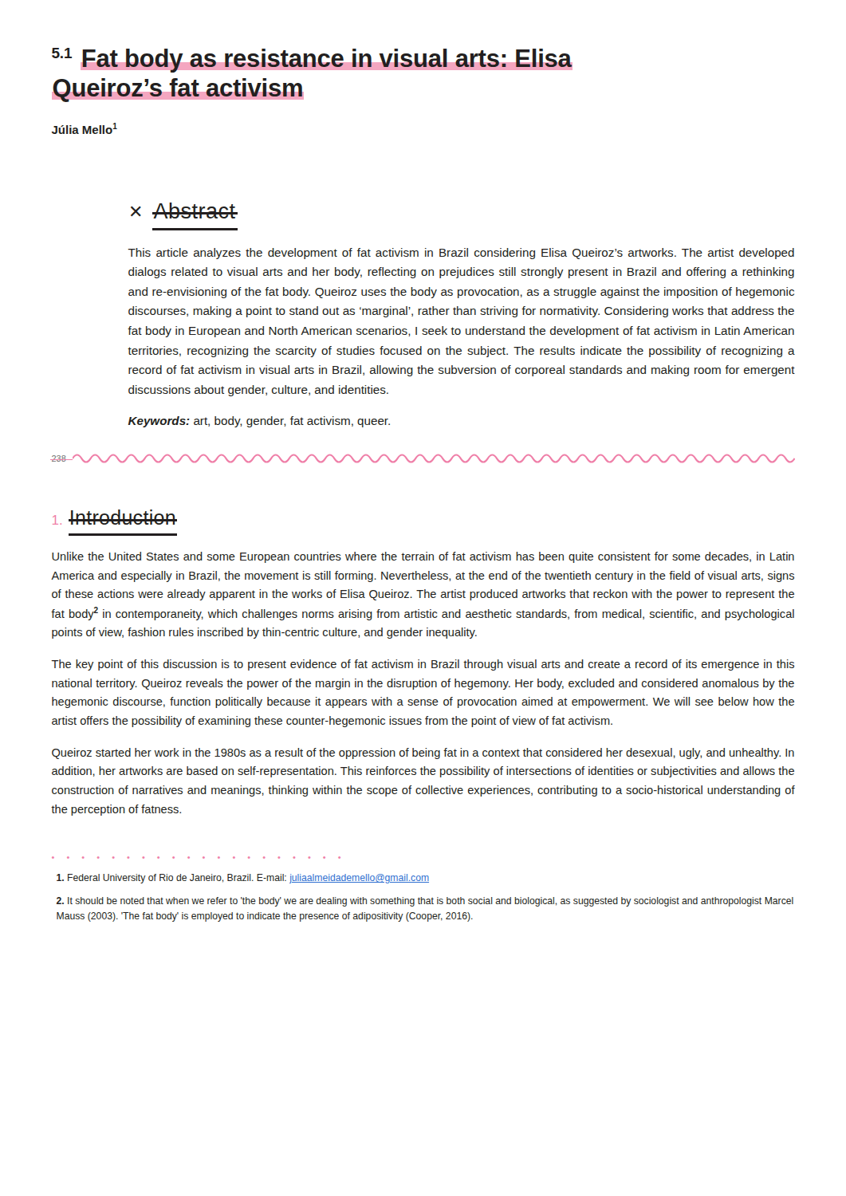5.1 Fat body as resistance in visual arts: Elisa
Queiroz’s fat activism
Júlia Mello1
✕ Abstract
This article analyzes the development of fat activism in Brazil considering Elisa Queiroz’s artworks. The artist developed dialogs related to visual arts and her body, reflecting on prejudices still strongly present in Brazil and offering a rethinking and re-envisioning of the fat body. Queiroz uses the body as provocation, as a struggle against the imposition of hegemonic discourses, making a point to stand out as ‘marginal’, rather than striving for normativity. Considering works that address the fat body in European and North American scenarios, I seek to understand the development of fat activism in Latin American territories, recognizing the scarcity of studies focused on the subject. The results indicate the possibility of recognizing a record of fat activism in visual arts in Brazil, allowing the subversion of corporeal standards and making room for emergent discussions about gender, culture, and identities.
Keywords: art, body, gender, fat activism, queer.
238
1. Introduction
Unlike the United States and some European countries where the terrain of fat activism has been quite consistent for some decades, in Latin America and especially in Brazil, the movement is still forming. Nevertheless, at the end of the twentieth century in the field of visual arts, signs of these actions were already apparent in the works of Elisa Queiroz. The artist produced artworks that reckon with the power to represent the fat body2 in contemporaneity, which challenges norms arising from artistic and aesthetic standards, from medical, scientific, and psychological points of view, fashion rules inscribed by thin-centric culture, and gender inequality.
The key point of this discussion is to present evidence of fat activism in Brazil through visual arts and create a record of its emergence in this national territory. Queiroz reveals the power of the margin in the disruption of hegemony. Her body, excluded and considered anomalous by the hegemonic discourse, function politically because it appears with a sense of provocation aimed at empowerment. We will see below how the artist offers the possibility of examining these counter-hegemonic issues from the point of view of fat activism.
Queiroz started her work in the 1980s as a result of the oppression of being fat in a context that considered her desexual, ugly, and unhealthy. In addition, her artworks are based on self-representation. This reinforces the possibility of intersections of identities or subjectivities and allows the construction of narratives and meanings, thinking within the scope of collective experiences, contributing to a socio-historical understanding of the perception of fatness.
• • • • • • • • • • • • • • • • • • • •
1. Federal University of Rio de Janeiro, Brazil. E-mail: juliaalmeidademello@gmail.com
2. It should be noted that when we refer to 'the body' we are dealing with something that is both social and biological, as suggested by sociologist and anthropologist Marcel Mauss (2003). 'The fat body' is employed to indicate the presence of adipositivity (Cooper, 2016).